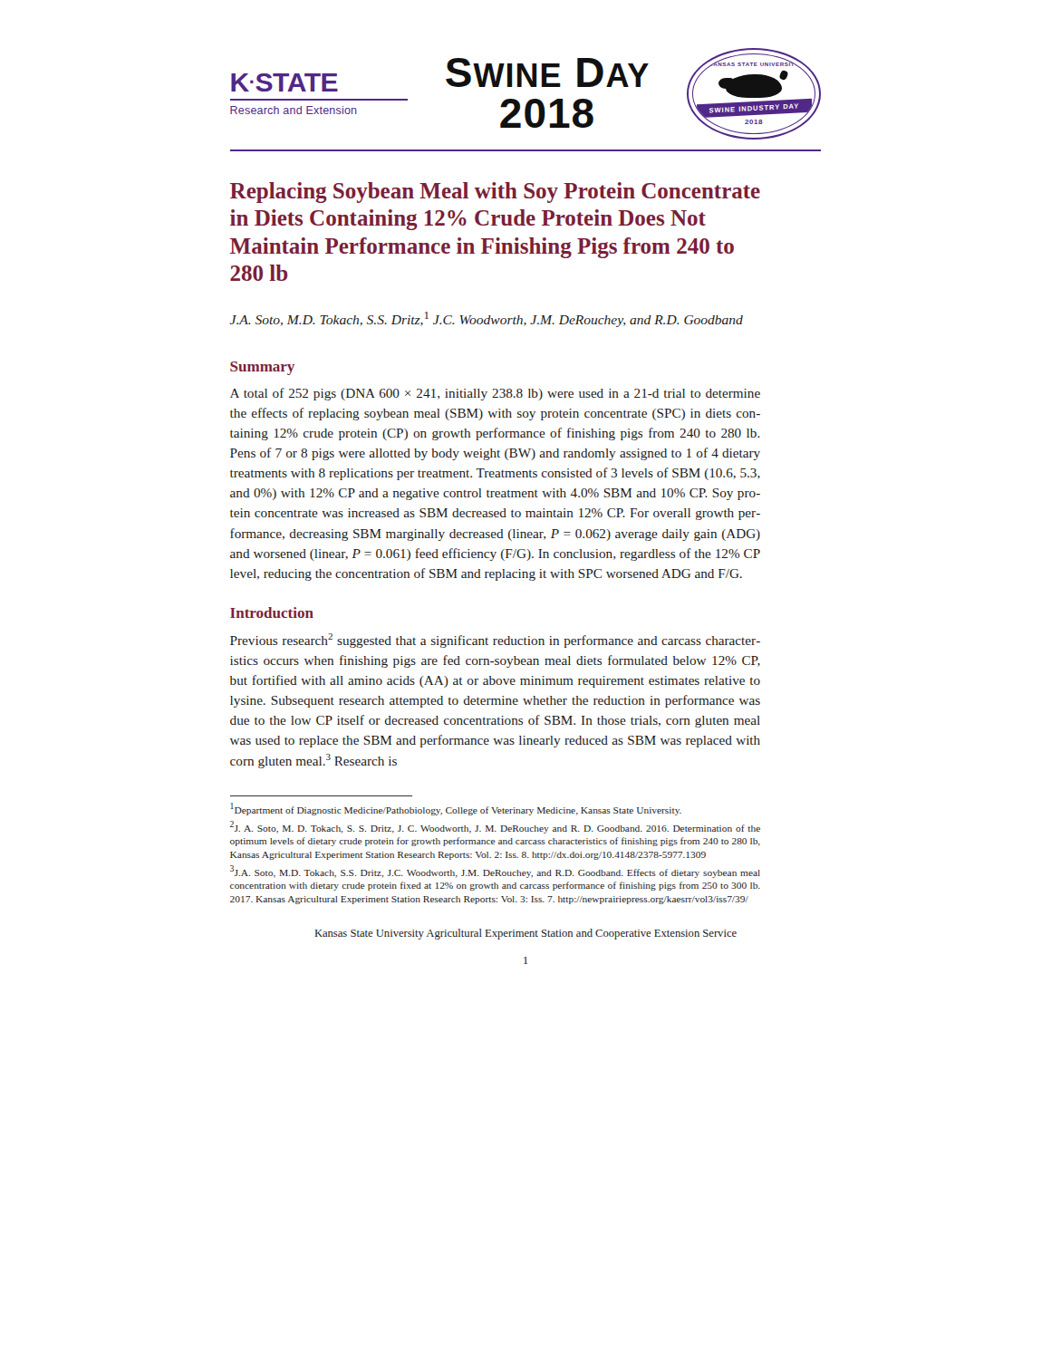K·STATE
Research and Extension
SWINE DAY
2018
KANSAS STATE UNIVERSITY
SWINE INDUSTRY DAY
2018
Replacing Soybean Meal with Soy Protein Concentrate in Diets Containing 12% Crude Protein Does Not Maintain Performance in Finishing Pigs from 240 to 280 lb
J.A. Soto, M.D. Tokach, S.S. Dritz,1 J.C. Woodworth, J.M. DeRouchey, and R.D. Goodband
Summary
A total of 252 pigs (DNA 600 × 241, initially 238.8 lb) were used in a 21-d trial to determine the effects of replacing soybean meal (SBM) with soy protein concentrate (SPC) in diets containing 12% crude protein (CP) on growth performance of finishing pigs from 240 to 280 lb. Pens of 7 or 8 pigs were allotted by body weight (BW) and randomly assigned to 1 of 4 dietary treatments with 8 replications per treatment. Treatments consisted of 3 levels of SBM (10.6, 5.3, and 0%) with 12% CP and a negative control treatment with 4.0% SBM and 10% CP. Soy protein concentrate was increased as SBM decreased to maintain 12% CP. For overall growth performance, decreasing SBM marginally decreased (linear, P = 0.062) average daily gain (ADG) and worsened (linear, P = 0.061) feed efficiency (F/G). In conclusion, regardless of the 12% CP level, reducing the concentration of SBM and replacing it with SPC worsened ADG and F/G.
Introduction
Previous research2 suggested that a significant reduction in performance and carcass characteristics occurs when finishing pigs are fed corn-soybean meal diets formulated below 12% CP, but fortified with all amino acids (AA) at or above minimum requirement estimates relative to lysine. Subsequent research attempted to determine whether the reduction in performance was due to the low CP itself or decreased concentrations of SBM. In those trials, corn gluten meal was used to replace the SBM and performance was linearly reduced as SBM was replaced with corn gluten meal.3 Research is
1Department of Diagnostic Medicine/Pathobiology, College of Veterinary Medicine, Kansas State University.
2J. A. Soto, M. D. Tokach, S. S. Dritz, J. C. Woodworth, J. M. DeRouchey and R. D. Goodband. 2016. Determination of the optimum levels of dietary crude protein for growth performance and carcass characteristics of finishing pigs from 240 to 280 lb, Kansas Agricultural Experiment Station Research Reports: Vol. 2: Iss. 8. http://dx.doi.org/10.4148/2378-5977.1309
3J.A. Soto, M.D. Tokach, S.S. Dritz, J.C. Woodworth, J.M. DeRouchey, and R.D. Goodband. Effects of dietary soybean meal concentration with dietary crude protein fixed at 12% on growth and carcass performance of finishing pigs from 250 to 300 lb. 2017. Kansas Agricultural Experiment Station Research Reports: Vol. 3: Iss. 7. http://newprairiepress.org/kaesrr/vol3/iss7/39/
Kansas State University Agricultural Experiment Station and Cooperative Extension Service
1